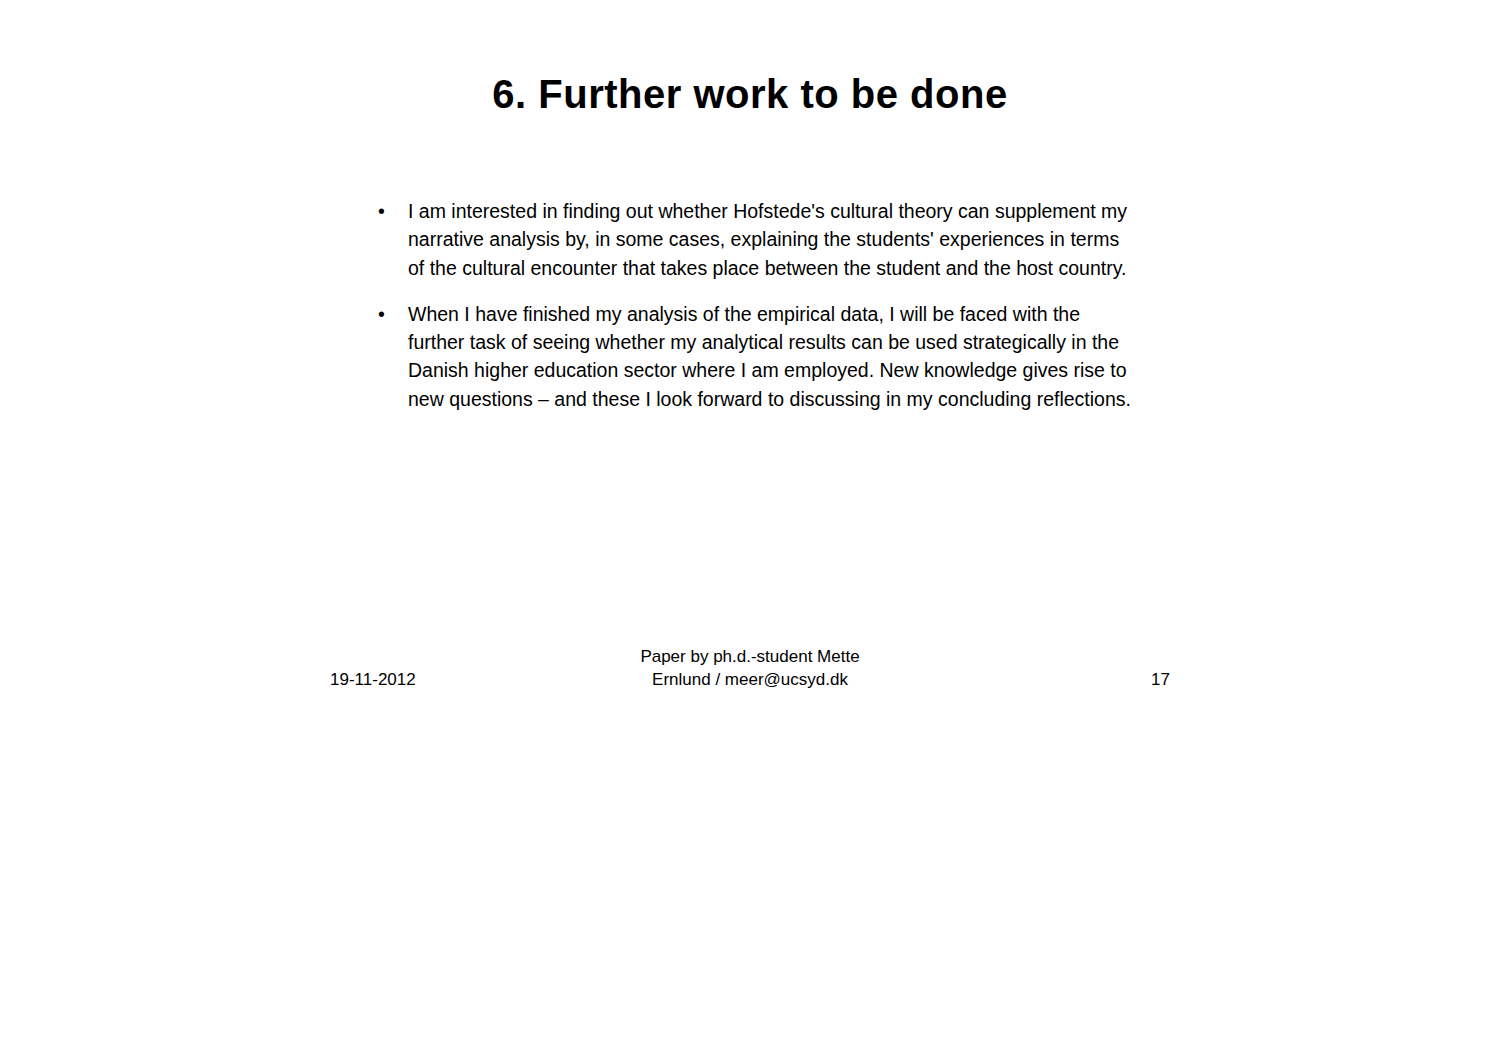6. Further work to be done
I am interested in finding out whether Hofstede's cultural theory can supplement my narrative analysis by, in some cases, explaining the students' experiences in terms of the cultural encounter that takes place between the student and the host country.
When I have finished my analysis of the empirical data, I will be faced with the further task of seeing whether my analytical results can be used strategically in the Danish higher education sector where I am employed. New knowledge gives rise to new questions – and these I look forward to discussing in my concluding reflections.
19-11-2012
Paper by ph.d.-student Mette
Ernlund / meer@ucsyd.dk
17